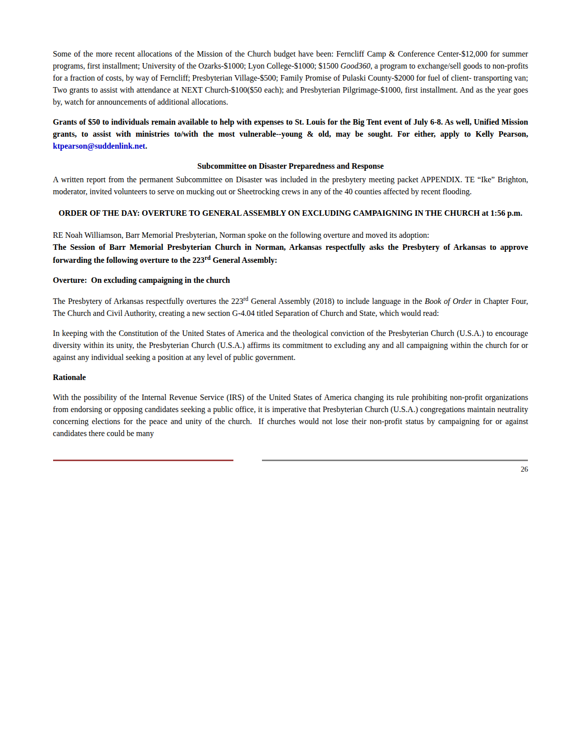Some of the more recent allocations of the Mission of the Church budget have been: Ferncliff Camp & Conference Center-$12,000 for summer programs, first installment; University of the Ozarks-$1000; Lyon College-$1000; $1500 Good360, a program to exchange/sell goods to non-profits for a fraction of costs, by way of Ferncliff; Presbyterian Village-$500; Family Promise of Pulaski County-$2000 for fuel of client- transporting van; Two grants to assist with attendance at NEXT Church-$100($50 each); and Presbyterian Pilgrimage-$1000, first installment. And as the year goes by, watch for announcements of additional allocations.
Grants of $50 to individuals remain available to help with expenses to St. Louis for the Big Tent event of July 6-8. As well, Unified Mission grants, to assist with ministries to/with the most vulnerable--young & old, may be sought. For either, apply to Kelly Pearson, ktpearson@suddenlink.net.
Subcommittee on Disaster Preparedness and Response
A written report from the permanent Subcommittee on Disaster was included in the presbytery meeting packet APPENDIX. TE “Ike” Brighton, moderator, invited volunteers to serve on mucking out or Sheetrocking crews in any of the 40 counties affected by recent flooding.
ORDER OF THE DAY: OVERTURE TO GENERAL ASSEMBLY ON EXCLUDING CAMPAIGNING IN THE CHURCH at 1:56 p.m.
RE Noah Williamson, Barr Memorial Presbyterian, Norman spoke on the following overture and moved its adoption:
The Session of Barr Memorial Presbyterian Church in Norman, Arkansas respectfully asks the Presbytery of Arkansas to approve forwarding the following overture to the 223rd General Assembly:
Overture: On excluding campaigning in the church
The Presbytery of Arkansas respectfully overtures the 223rd General Assembly (2018) to include language in the Book of Order in Chapter Four, The Church and Civil Authority, creating a new section G-4.04 titled Separation of Church and State, which would read:
In keeping with the Constitution of the United States of America and the theological conviction of the Presbyterian Church (U.S.A.) to encourage diversity within its unity, the Presbyterian Church (U.S.A.) affirms its commitment to excluding any and all campaigning within the church for or against any individual seeking a position at any level of public government.
Rationale
With the possibility of the Internal Revenue Service (IRS) of the United States of America changing its rule prohibiting non-profit organizations from endorsing or opposing candidates seeking a public office, it is imperative that Presbyterian Church (U.S.A.) congregations maintain neutrality concerning elections for the peace and unity of the church. If churches would not lose their non-profit status by campaigning for or against candidates there could be many
26